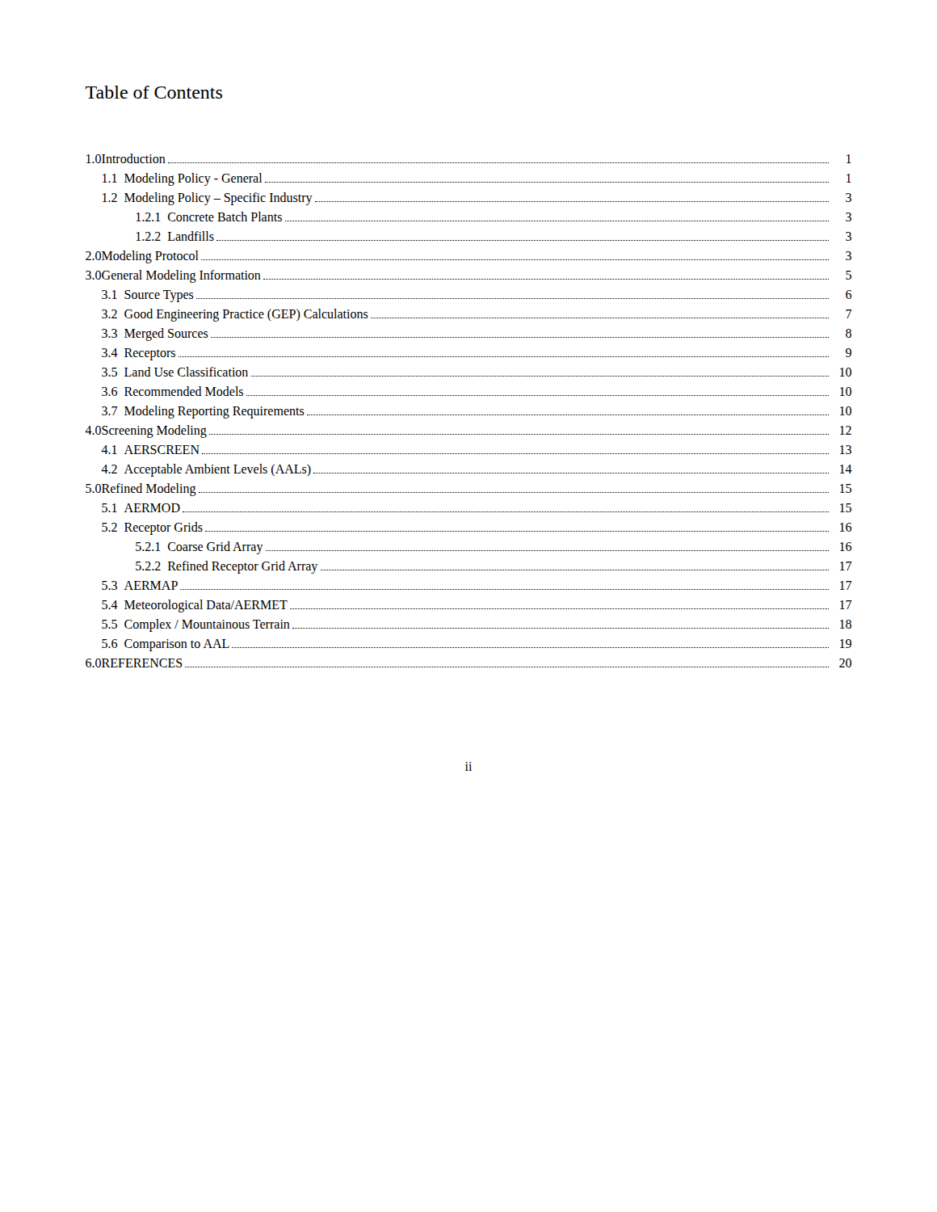Table of Contents
| 1.0 | Introduction 1 |
| | 1.1 Modeling Policy - General 1 |
| | 1.2 Modeling Policy – Specific Industry 3 |
| | 1.2.1 Concrete Batch Plants 3 |
| | 1.2.2 Landfills 3 |
| 2.0 | Modeling Protocol 3 |
| 3.0 | General Modeling Information 5 |
| | 3.1 Source Types 6 |
| | 3.2 Good Engineering Practice (GEP) Calculations 7 |
| | 3.3 Merged Sources 8 |
| | 3.4 Receptors 9 |
| | 3.5 Land Use Classification 10 |
| | 3.6 Recommended Models 10 |
| | 3.7 Modeling Reporting Requirements 10 |
| 4.0 | Screening Modeling 12 |
| | 4.1 AERSCREEN 13 |
| | 4.2 Acceptable Ambient Levels (AALs) 14 |
| 5.0 | Refined Modeling 15 |
| | 5.1 AERMOD 15 |
| | 5.2 Receptor Grids 16 |
| | 5.2.1 Coarse Grid Array 16 |
| | 5.2.2 Refined Receptor Grid Array 17 |
| | 5.3 AERMAP 17 |
| | 5.4 Meteorological Data/AERMET 17 |
| | 5.5 Complex / Mountainous Terrain 18 |
| | 5.6 Comparison to AAL 19 |
| 6.0 | REFERENCES 20 |
ii